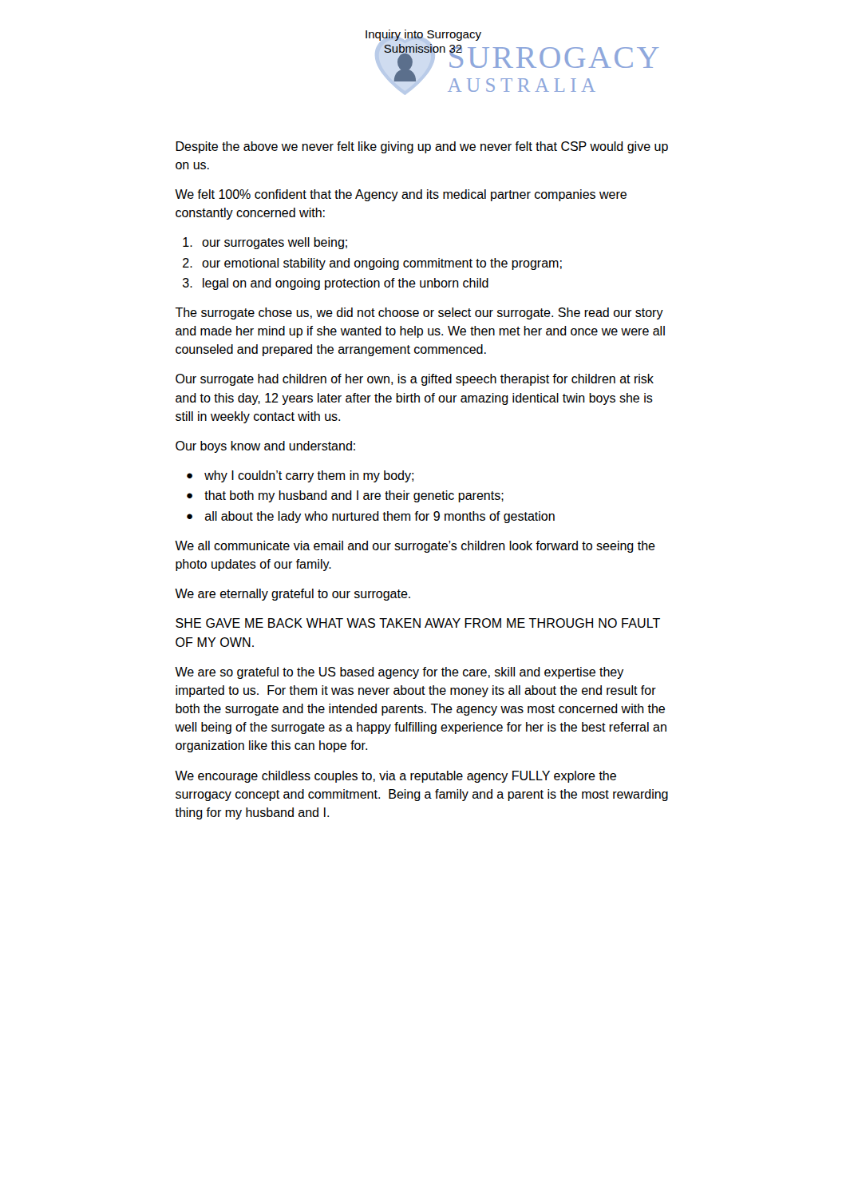Inquiry into Surrogacy
Submission 32
SURROGACY
AUSTRALIA
Despite the above we never felt like giving up and we never felt that CSP would give up on us.
We felt 100% confident that the Agency and its medical partner companies were constantly concerned with:
our surrogates well being;
our emotional stability and ongoing commitment to the program;
legal on and ongoing protection of the unborn child
The surrogate chose us, we did not choose or select our surrogate. She read our story and made her mind up if she wanted to help us. We then met her and once we were all counseled and prepared the arrangement commenced.
Our surrogate had children of her own, is a gifted speech therapist for children at risk and to this day, 12 years later after the birth of our amazing identical twin boys she is still in weekly contact with us.
Our boys know and understand:
why I couldn’t carry them in my body;
that both my husband and I are their genetic parents;
all about the lady who nurtured them for 9 months of gestation
We all communicate via email and our surrogate’s children look forward to seeing the photo updates of our family.
We are eternally grateful to our surrogate.
SHE GAVE ME BACK WHAT WAS TAKEN AWAY FROM ME THROUGH NO FAULT OF MY OWN.
We are so grateful to the US based agency for the care, skill and expertise they imparted to us. For them it was never about the money its all about the end result for both the surrogate and the intended parents. The agency was most concerned with the well being of the surrogate as a happy fulfilling experience for her is the best referral an organization like this can hope for.
We encourage childless couples to, via a reputable agency FULLY explore the surrogacy concept and commitment. Being a family and a parent is the most rewarding thing for my husband and I.